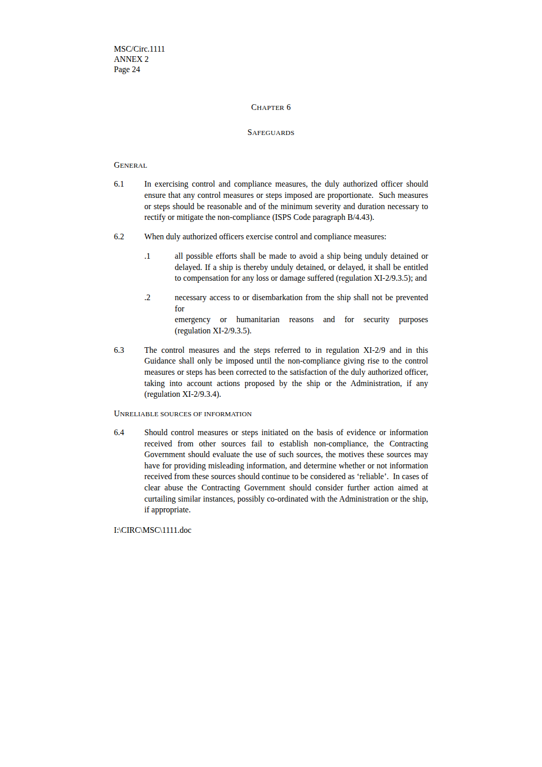MSC/Circ.1111
ANNEX 2
Page 24
CHAPTER 6
SAFEGUARDS
GENERAL
6.1
In exercising control and compliance measures, the duly authorized officer should ensure that any control measures or steps imposed are proportionate. Such measures or steps should be reasonable and of the minimum severity and duration necessary to rectify or mitigate the non-compliance (ISPS Code paragraph B/4.43).
6.2
When duly authorized officers exercise control and compliance measures:
.1
all possible efforts shall be made to avoid a ship being unduly detained or delayed. If a ship is thereby unduly detained, or delayed, it shall be entitled to compensation for any loss or damage suffered (regulation XI-2/9.3.5); and
.2
necessary access to or disembarkation from the ship shall not be prevented for emergency or humanitarian reasons and for security purposes (regulation XI-2/9.3.5).
6.3
The control measures and the steps referred to in regulation XI-2/9 and in this Guidance shall only be imposed until the non-compliance giving rise to the control measures or steps has been corrected to the satisfaction of the duly authorized officer, taking into account actions proposed by the ship or the Administration, if any (regulation XI-2/9.3.4).
UNRELIABLE SOURCES OF INFORMATION
6.4
Should control measures or steps initiated on the basis of evidence or information received from other sources fail to establish non-compliance, the Contracting Government should evaluate the use of such sources, the motives these sources may have for providing misleading information, and determine whether or not information received from these sources should continue to be considered as ‘reliable’. In cases of clear abuse the Contracting Government should consider further action aimed at curtailing similar instances, possibly co-ordinated with the Administration or the ship, if appropriate.
I:\CIRC\MSC\1111.doc